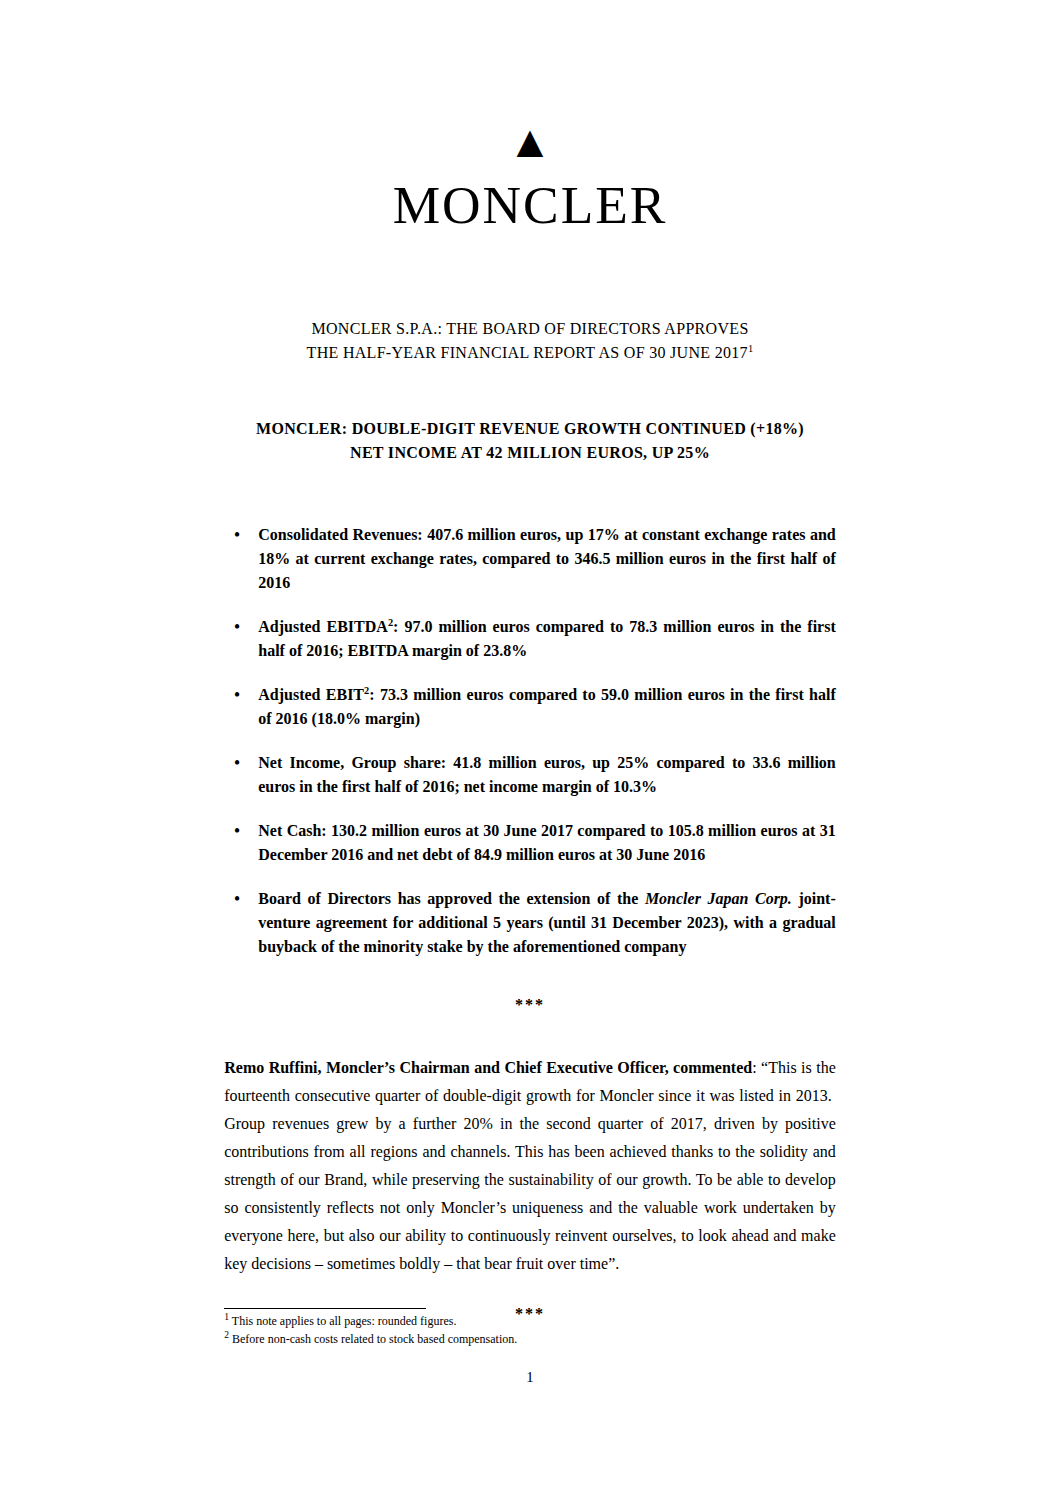▲ MONCLER
MONCLER S.P.A.: THE BOARD OF DIRECTORS APPROVES THE HALF-YEAR FINANCIAL REPORT AS OF 30 JUNE 20171
MONCLER: DOUBLE-DIGIT REVENUE GROWTH CONTINUED (+18%) NET INCOME AT 42 MILLION EUROS, UP 25%
Consolidated Revenues: 407.6 million euros, up 17% at constant exchange rates and 18% at current exchange rates, compared to 346.5 million euros in the first half of 2016
Adjusted EBITDA2: 97.0 million euros compared to 78.3 million euros in the first half of 2016; EBITDA margin of 23.8%
Adjusted EBIT2: 73.3 million euros compared to 59.0 million euros in the first half of 2016 (18.0% margin)
Net Income, Group share: 41.8 million euros, up 25% compared to 33.6 million euros in the first half of 2016; net income margin of 10.3%
Net Cash: 130.2 million euros at 30 June 2017 compared to 105.8 million euros at 31 December 2016 and net debt of 84.9 million euros at 30 June 2016
Board of Directors has approved the extension of the Moncler Japan Corp. joint-venture agreement for additional 5 years (until 31 December 2023), with a gradual buyback of the minority stake by the aforementioned company
***
Remo Ruffini, Moncler’s Chairman and Chief Executive Officer, commented: “This is the fourteenth consecutive quarter of double-digit growth for Moncler since it was listed in 2013. Group revenues grew by a further 20% in the second quarter of 2017, driven by positive contributions from all regions and channels. This has been achieved thanks to the solidity and strength of our Brand, while preserving the sustainability of our growth. To be able to develop so consistently reflects not only Moncler’s uniqueness and the valuable work undertaken by everyone here, but also our ability to continuously reinvent ourselves, to look ahead and make key decisions – sometimes boldly – that bear fruit over time”.
***
1 This note applies to all pages: rounded figures.
2 Before non-cash costs related to stock based compensation.
1